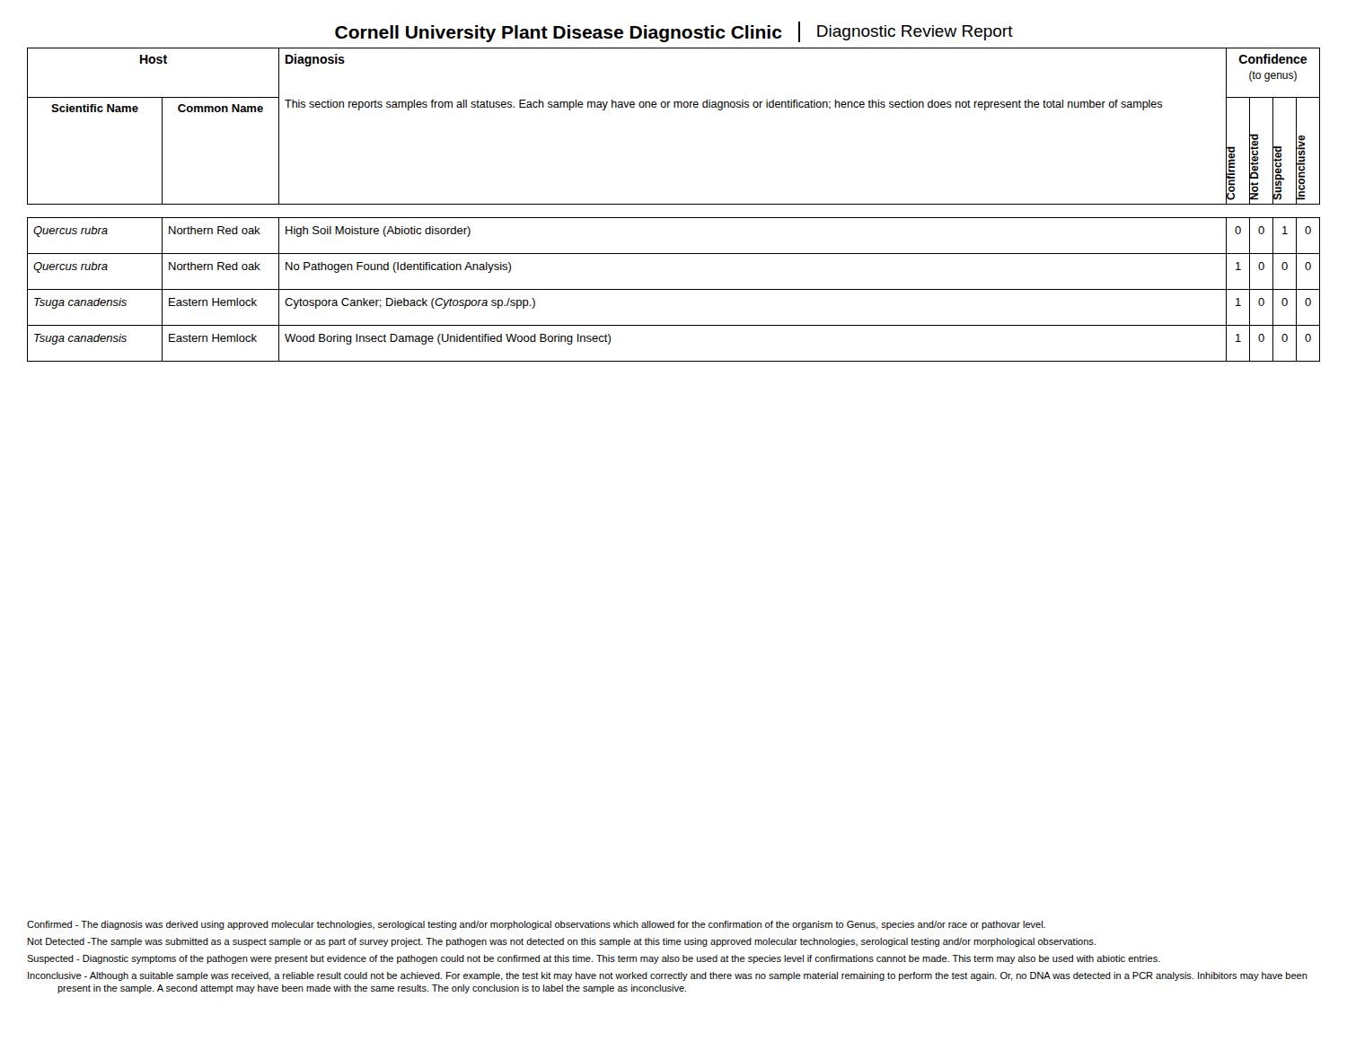Cornell University Plant Disease Diagnostic Clinic
Diagnostic Review Report
| Host | Diagnosis This section reports samples from all statuses. Each sample may have one or more diagnosis or identification; hence this section does not represent the total number of samples | Confidence (to genus) |
| Scientific Name | Common Name | Confirmed | Not Detected | Suspected | Inconclusive |
| Quercus rubra | Northern Red oak | High Soil Moisture (Abiotic disorder) | 0 | 0 | 1 | 0 |
| Quercus rubra | Northern Red oak | No Pathogen Found (Identification Analysis) | 1 | 0 | 0 | 0 |
| Tsuga canadensis | Eastern Hemlock | Cytospora Canker; Dieback ( Cytospora sp./spp.) | 1 | 0 | 0 | 0 |
| Tsuga canadensis | Eastern Hemlock | Wood Boring Insect Damage (Unidentified Wood Boring Insect) | 1 | 0 | 0 | 0 |
Confirmed - The diagnosis was derived using approved molecular technologies, serological testing and/or morphological observations which allowed for the confirmation of the organism to Genus, species and/or race or pathovar level.
Not Detected -The sample was submitted as a suspect sample or as part of survey project. The pathogen was not detected on this sample at this time using approved molecular technologies, serological testing and/or morphological observations.
Suspected - Diagnostic symptoms of the pathogen were present but evidence of the pathogen could not be confirmed at this time. This term may also be used at the species level if confirmations cannot be made. This term may also be used with abiotic entries.
Inconclusive - Although a suitable sample was received, a reliable result could not be achieved. For example, the test kit may have not worked correctly and there was no sample material remaining to perform the test again. Or, no DNA was detected in a PCR analysis. Inhibitors may have been present in the sample. A second attempt may have been made with the same results. The only conclusion is to label the sample as inconclusive.